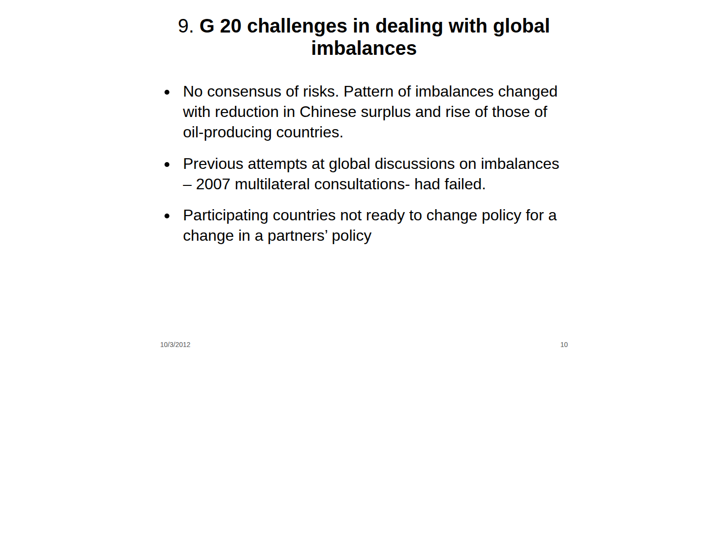9. G 20 challenges in dealing with global imbalances
No consensus of risks. Pattern of imbalances changed with reduction in Chinese surplus and rise of those of oil-producing countries.
Previous attempts at global discussions on imbalances – 2007 multilateral consultations- had failed.
Participating countries not ready to change policy for a change in a partners’ policy
10/3/2012 10